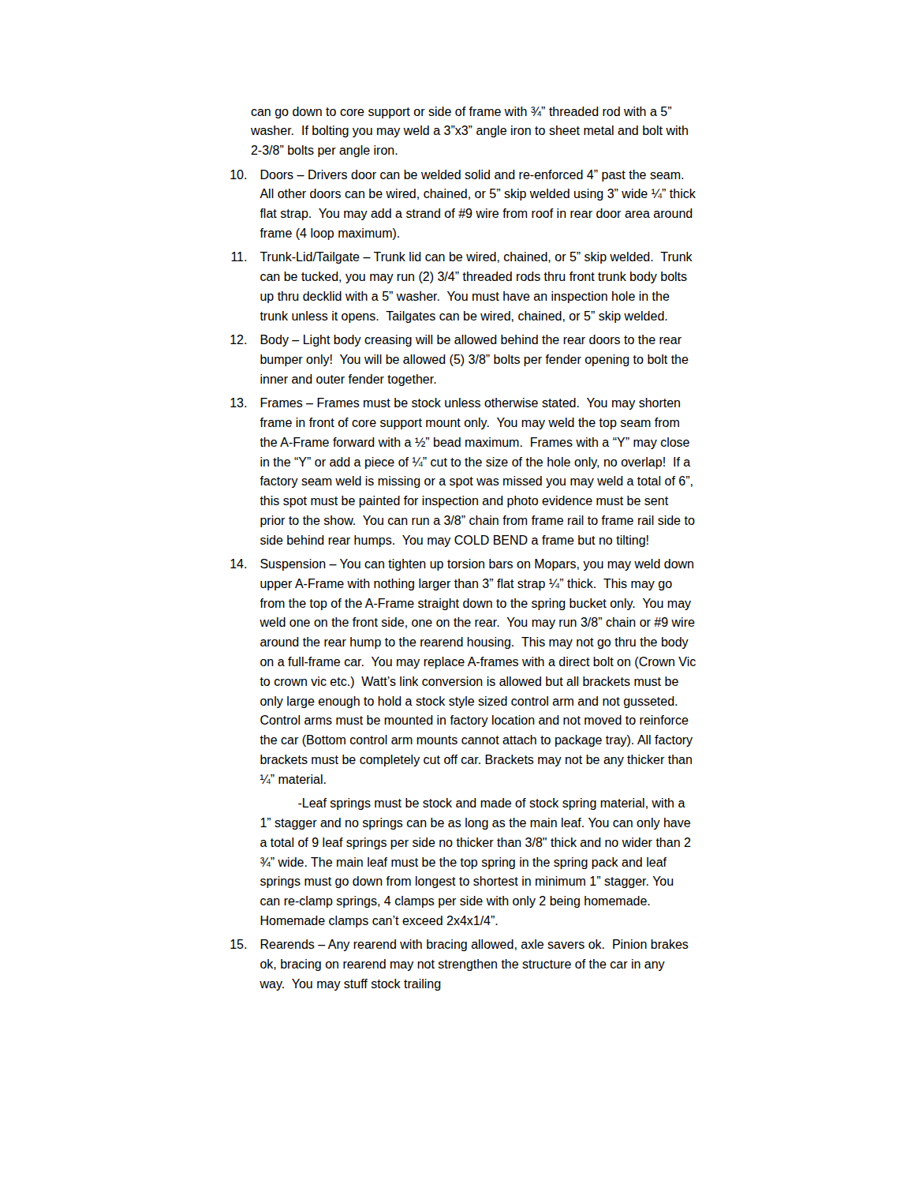can go down to core support or side of frame with ¾” threaded rod with a 5” washer. If bolting you may weld a 3”x3” angle iron to sheet metal and bolt with 2-3/8” bolts per angle iron.
Doors – Drivers door can be welded solid and re-enforced 4” past the seam. All other doors can be wired, chained, or 5” skip welded using 3” wide ¼” thick flat strap. You may add a strand of #9 wire from roof in rear door area around frame (4 loop maximum).
Trunk-Lid/Tailgate – Trunk lid can be wired, chained, or 5” skip welded. Trunk can be tucked, you may run (2) 3/4” threaded rods thru front trunk body bolts up thru decklid with a 5” washer. You must have an inspection hole in the trunk unless it opens. Tailgates can be wired, chained, or 5” skip welded.
Body – Light body creasing will be allowed behind the rear doors to the rear bumper only! You will be allowed (5) 3/8” bolts per fender opening to bolt the inner and outer fender together.
Frames – Frames must be stock unless otherwise stated. You may shorten frame in front of core support mount only. You may weld the top seam from the A-Frame forward with a ½” bead maximum. Frames with a “Y” may close in the “Y” or add a piece of ¼” cut to the size of the hole only, no overlap! If a factory seam weld is missing or a spot was missed you may weld a total of 6”, this spot must be painted for inspection and photo evidence must be sent prior to the show. You can run a 3/8” chain from frame rail to frame rail side to side behind rear humps. You may COLD BEND a frame but no tilting!
Suspension – You can tighten up torsion bars on Mopars, you may weld down upper A-Frame with nothing larger than 3” flat strap ¼” thick. This may go from the top of the A-Frame straight down to the spring bucket only. You may weld one on the front side, one on the rear. You may run 3/8” chain or #9 wire around the rear hump to the rearend housing. This may not go thru the body on a full-frame car. You may replace A-frames with a direct bolt on (Crown Vic to crown vic etc.) Watt’s link conversion is allowed but all brackets must be only large enough to hold a stock style sized control arm and not gusseted. Control arms must be mounted in factory location and not moved to reinforce the car (Bottom control arm mounts cannot attach to package tray). All factory brackets must be completely cut off car. Brackets may not be any thicker than ¼” material. -Leaf springs must be stock and made of stock spring material, with a 1” stagger and no springs can be as long as the main leaf. You can only have a total of 9 leaf springs per side no thicker than 3/8" thick and no wider than 2 ¾” wide. The main leaf must be the top spring in the spring pack and leaf springs must go down from longest to shortest in minimum 1” stagger. You can re-clamp springs, 4 clamps per side with only 2 being homemade. Homemade clamps can’t exceed 2x4x1/4”.
Rearends – Any rearend with bracing allowed, axle savers ok. Pinion brakes ok, bracing on rearend may not strengthen the structure of the car in any way. You may stuff stock trailing